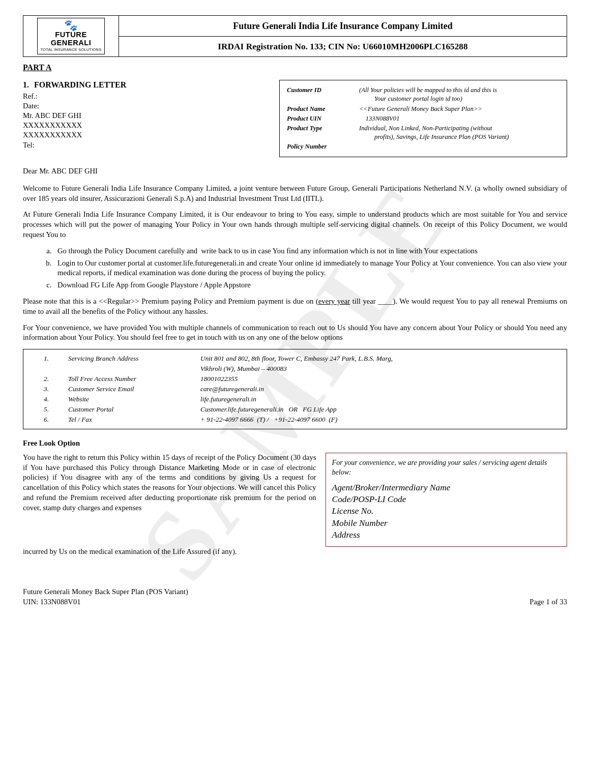SAMPLE
| 🐾 FUTURE GENERALI TOTAL INSURANCE SOLUTIONS | Future Generali India Life Insurance Company Limited |
| IRDAI Registration No. 133; CIN No: U66010MH2006PLC165288 |
PART A
1. FORWARDING LETTER
Ref.:
Date:
Mr. ABC DEF GHI
XXXXXXXXXXX
XXXXXXXXXXX
Tel:
| Customer ID | (All Your policies will be mapped to this id and this is Your customer portal login id too) |
| Product Name | <<Future Generali Money Back Super Plan>> |
| Product UIN | 133N088V01 |
| Product Type | Individual, Non Linked, Non-Participating (without profits), Savings, Life Insurance Plan (POS Variant) |
| Policy Number | |
Dear Mr. ABC DEF GHI
Welcome to Future Generali India Life Insurance Company Limited, a joint venture between Future Group, Generali Participations Netherland N.V. (a wholly owned subsidiary of over 185 years old insurer, Assicurazioni Generali S.p.A) and Industrial Investment Trust Ltd (IITL).
At Future Generali India Life Insurance Company Limited, it is Our endeavour to bring to You easy, simple to understand products which are most suitable for You and service processes which will put the power of managing Your Policy in Your own hands through multiple self-servicing digital channels. On receipt of this Policy Document, we would request You to
Go through the Policy Document carefully and write back to us in case You find any information which is not in line with Your expectations
Login to Our customer portal at customer.life.futuregenerali.in and create Your online id immediately to manage Your Policy at Your convenience. You can also view your medical reports, if medical examination was done during the process of buying the policy.
Download FG Life App from Google Playstore / Apple Appstore
Please note that this is a <<Regular>> Premium paying Policy and Premium payment is due on (every year till year ____). We would request You to pay all renewal Premiums on time to avail all the benefits of the Policy without any hassles.
For Your convenience, we have provided You with multiple channels of communication to reach out to Us should You have any concern about Your Policy or should You need any information about Your Policy. You should feel free to get in touch with us on any one of the below options
| 1. | Servicing Branch Address | Unit 801 and 802, 8th floor, Tower C, Embassy 247 Park, L.B.S. Marg, |
| | | Vikhroli (W), Mumbai – 400083 |
| 2. | Toll Free Access Number | 18001022355 |
| 3. | Customer Service Email | care@futuregenerali.in |
| 4. | Website | life.futuregenerali.in |
| 5. | Customer Portal | Customer.life.futuregenerali.in OR FG Life App |
| 6. | Tel / Fax | + 91-22-4097 6666 (T) / +91-22-4097 6600 (F) |
Free Look Option
You have the right to return this Policy within 15 days of receipt of the Policy Document (30 days if You have purchased this Policy through Distance Marketing Mode or in case of electronic policies) if You disagree with any of the terms and conditions by giving Us a request for cancellation of this Policy which states the reasons for Your objections. We will cancel this Policy and refund the Premium received after deducting proportionate risk premium for the period on cover, stamp duty charges and expenses
For your convenience, we are providing your sales / servicing agent details below:
Agent/Broker/Intermediary Name
Code/POSP-LI Code
License No.
Mobile Number
Address
incurred by Us on the medical examination of the Life Assured (if any).
Future Generali Money Back Super Plan (POS Variant)
UIN: 133N088V01
Page 1 of 33